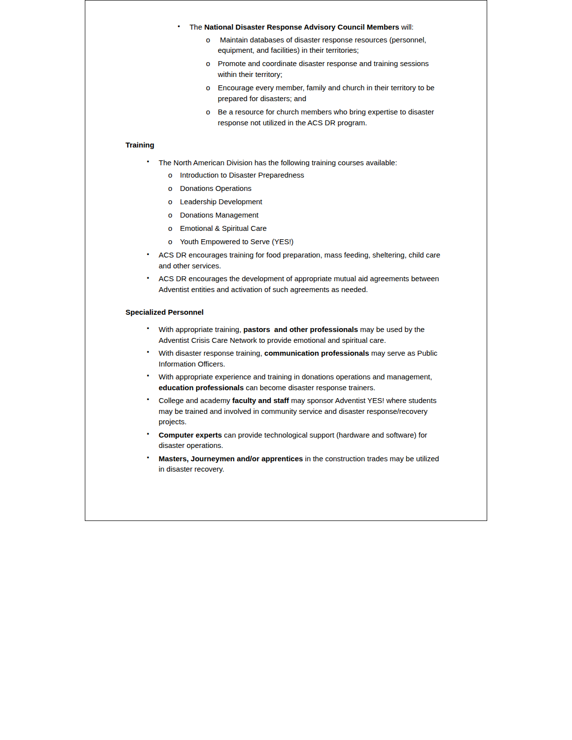The National Disaster Response Advisory Council Members will:
Maintain databases of disaster response resources (personnel, equipment, and facilities) in their territories;
Promote and coordinate disaster response and training sessions within their territory;
Encourage every member, family and church in their territory to be prepared for disasters; and
Be a resource for church members who bring expertise to disaster response not utilized in the ACS DR program.
Training
The North American Division has the following training courses available:
Introduction to Disaster Preparedness
Donations Operations
Leadership Development
Donations Management
Emotional & Spiritual Care
Youth Empowered to Serve (YES!)
ACS DR encourages training for food preparation, mass feeding, sheltering, child care and other services.
ACS DR encourages the development of appropriate mutual aid agreements between Adventist entities and activation of such agreements as needed.
Specialized Personnel
With appropriate training, pastors and other professionals may be used by the Adventist Crisis Care Network to provide emotional and spiritual care.
With disaster response training, communication professionals may serve as Public Information Officers.
With appropriate experience and training in donations operations and management, education professionals can become disaster response trainers.
College and academy faculty and staff may sponsor Adventist YES! where students may be trained and involved in community service and disaster response/recovery projects.
Computer experts can provide technological support (hardware and software) for disaster operations.
Masters, Journeymen and/or apprentices in the construction trades may be utilized in disaster recovery.